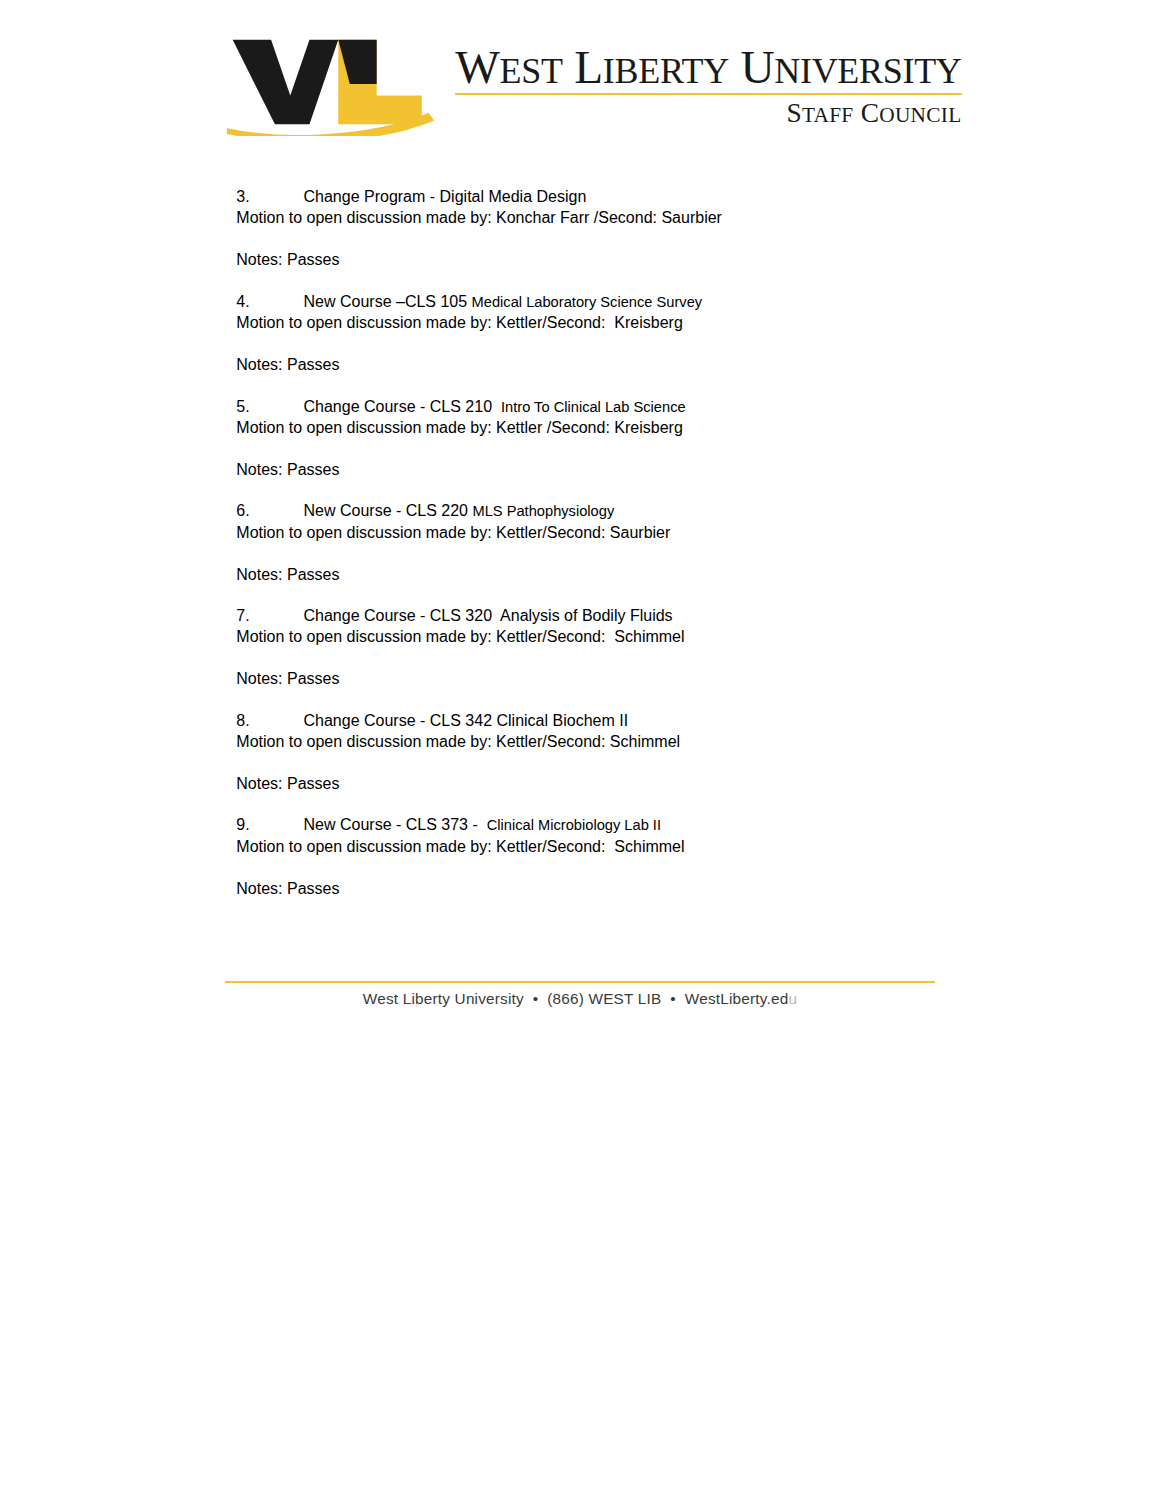WEST LIBERTY UNIVERSITY
STAFF COUNCIL
3. Change Program - Digital Media Design
Motion to open discussion made by: Konchar Farr /Second: Saurbier
Notes: Passes
4. New Course –CLS 105 Medical Laboratory Science Survey
Motion to open discussion made by: Kettler/Second: Kreisberg
Notes: Passes
5. Change Course - CLS 210 Intro To Clinical Lab Science
Motion to open discussion made by: Kettler /Second: Kreisberg
Notes: Passes
6. New Course - CLS 220 MLS Pathophysiology
Motion to open discussion made by: Kettler/Second: Saurbier
Notes: Passes
7. Change Course - CLS 320 Analysis of Bodily Fluids
Motion to open discussion made by: Kettler/Second: Schimmel
Notes: Passes
8. Change Course - CLS 342 Clinical Biochem II
Motion to open discussion made by: Kettler/Second: Schimmel
Notes: Passes
9. New Course - CLS 373 - Clinical Microbiology Lab II
Motion to open discussion made by: Kettler/Second: Schimmel
Notes: Passes
West Liberty University • (866) WEST LIB • WestLiberty.edu